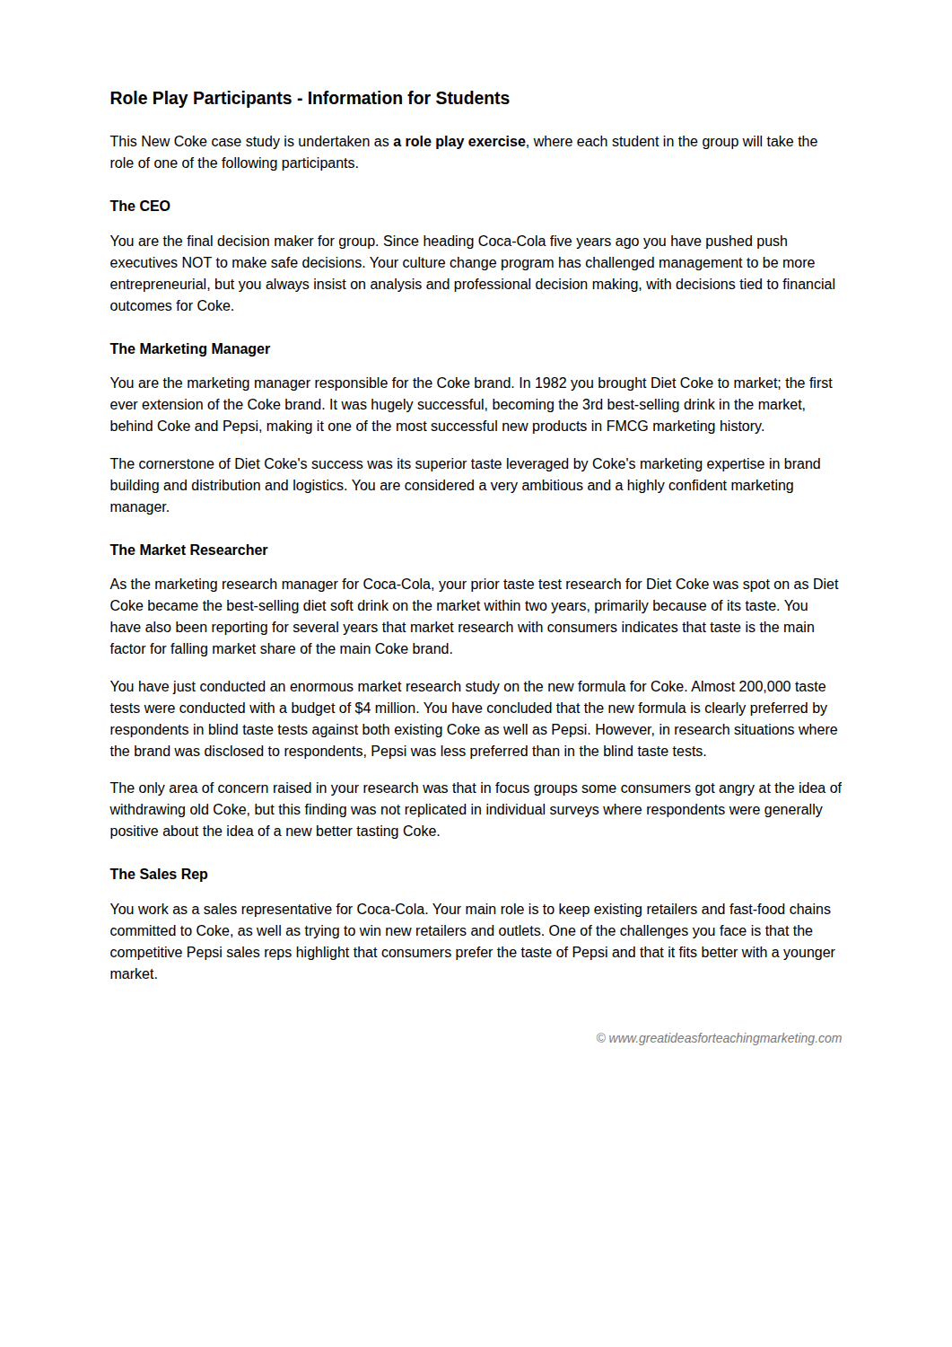Role Play Participants - Information for Students
This New Coke case study is undertaken as a role play exercise, where each student in the group will take the role of one of the following participants.
The CEO
You are the final decision maker for group. Since heading Coca-Cola five years ago you have pushed push executives NOT to make safe decisions. Your culture change program has challenged management to be more entrepreneurial, but you always insist on analysis and professional decision making, with decisions tied to financial outcomes for Coke.
The Marketing Manager
You are the marketing manager responsible for the Coke brand. In 1982 you brought Diet Coke to market; the first ever extension of the Coke brand. It was hugely successful, becoming the 3rd best-selling drink in the market, behind Coke and Pepsi, making it one of the most successful new products in FMCG marketing history.
The cornerstone of Diet Coke's success was its superior taste leveraged by Coke's marketing expertise in brand building and distribution and logistics. You are considered a very ambitious and a highly confident marketing manager.
The Market Researcher
As the marketing research manager for Coca-Cola, your prior taste test research for Diet Coke was spot on as Diet Coke became the best-selling diet soft drink on the market within two years, primarily because of its taste. You have also been reporting for several years that market research with consumers indicates that taste is the main factor for falling market share of the main Coke brand.
You have just conducted an enormous market research study on the new formula for Coke. Almost 200,000 taste tests were conducted with a budget of $4 million. You have concluded that the new formula is clearly preferred by respondents in blind taste tests against both existing Coke as well as Pepsi. However, in research situations where the brand was disclosed to respondents, Pepsi was less preferred than in the blind taste tests.
The only area of concern raised in your research was that in focus groups some consumers got angry at the idea of withdrawing old Coke, but this finding was not replicated in individual surveys where respondents were generally positive about the idea of a new better tasting Coke.
The Sales Rep
You work as a sales representative for Coca-Cola. Your main role is to keep existing retailers and fast-food chains committed to Coke, as well as trying to win new retailers and outlets. One of the challenges you face is that the competitive Pepsi sales reps highlight that consumers prefer the taste of Pepsi and that it fits better with a younger market.
© www.greatideasforteachingmarketing.com